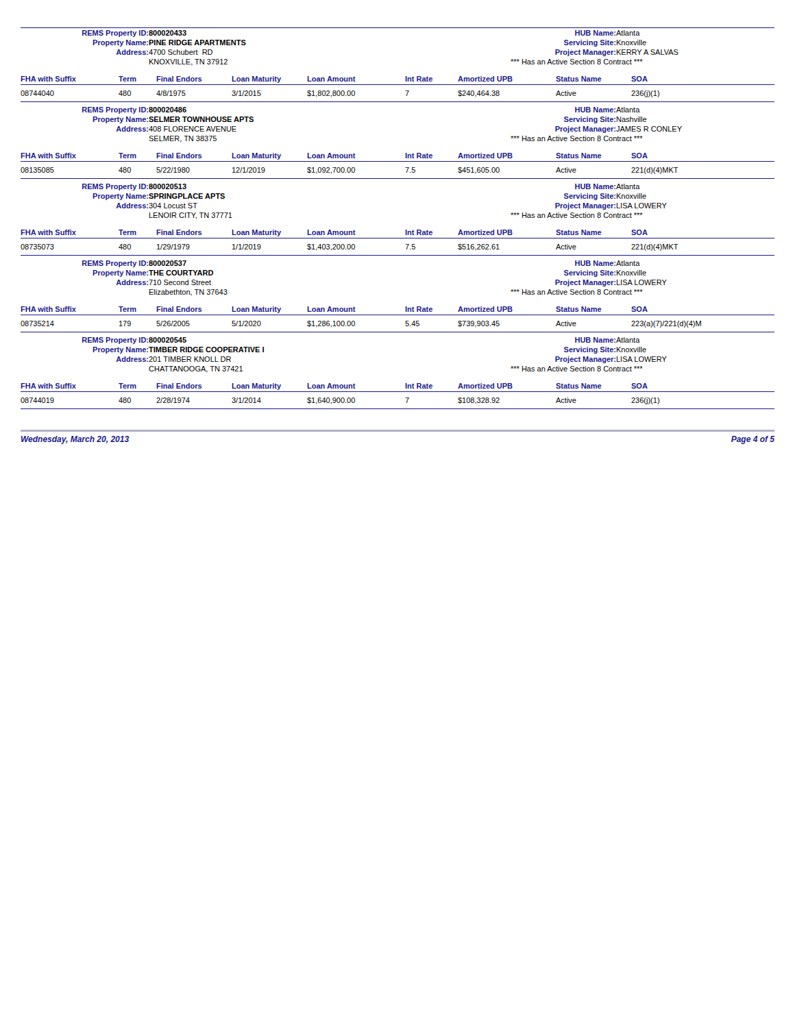| REMS Property ID: | 800020433 | | HUB Name: | Atlanta |
| Property Name: | PINE RIDGE APARTMENTS | | Servicing Site: | Knoxville |
| Address: | 4700 Schubert RD | | Project Manager: | KERRY A SALVAS |
| | KNOXVILLE, TN 37912 | | *** Has an Active Section 8 Contract *** |
| FHA with Suffix | Term | Final Endors | Loan Maturity | Loan Amount | Int Rate | Amortized UPB | Status Name | SOA |
| --- | --- | --- | --- | --- | --- | --- | --- | --- |
| 08744040 | 480 | 4/8/1975 | 3/1/2015 | $1,802,800.00 | 7 | $240,464.38 | Active | 236(j)(1) |
| REMS Property ID: | 800020486 | | HUB Name: | Atlanta |
| Property Name: | SELMER TOWNHOUSE APTS | | Servicing Site: | Nashville |
| Address: | 408 FLORENCE AVENUE | | Project Manager: | JAMES R CONLEY |
| | SELMER, TN 38375 | | *** Has an Active Section 8 Contract *** |
| FHA with Suffix | Term | Final Endors | Loan Maturity | Loan Amount | Int Rate | Amortized UPB | Status Name | SOA |
| --- | --- | --- | --- | --- | --- | --- | --- | --- |
| 08135085 | 480 | 5/22/1980 | 12/1/2019 | $1,092,700.00 | 7.5 | $451,605.00 | Active | 221(d)(4)MKT |
| REMS Property ID: | 800020513 | | HUB Name: | Atlanta |
| Property Name: | SPRINGPLACE APTS | | Servicing Site: | Knoxville |
| Address: | 304 Locust ST | | Project Manager: | LISA LOWERY |
| | LENOIR CITY, TN 37771 | | *** Has an Active Section 8 Contract *** |
| FHA with Suffix | Term | Final Endors | Loan Maturity | Loan Amount | Int Rate | Amortized UPB | Status Name | SOA |
| --- | --- | --- | --- | --- | --- | --- | --- | --- |
| 08735073 | 480 | 1/29/1979 | 1/1/2019 | $1,403,200.00 | 7.5 | $516,262.61 | Active | 221(d)(4)MKT |
| REMS Property ID: | 800020537 | | HUB Name: | Atlanta |
| Property Name: | THE COURTYARD | | Servicing Site: | Knoxville |
| Address: | 710 Second Street | | Project Manager: | LISA LOWERY |
| | Elizabethton, TN 37643 | | *** Has an Active Section 8 Contract *** |
| FHA with Suffix | Term | Final Endors | Loan Maturity | Loan Amount | Int Rate | Amortized UPB | Status Name | SOA |
| --- | --- | --- | --- | --- | --- | --- | --- | --- |
| 08735214 | 179 | 5/26/2005 | 5/1/2020 | $1,286,100.00 | 5.45 | $739,903.45 | Active | 223(a)(7)/221(d)(4)M |
| REMS Property ID: | 800020545 | | HUB Name: | Atlanta |
| Property Name: | TIMBER RIDGE COOPERATIVE I | | Servicing Site: | Knoxville |
| Address: | 201 TIMBER KNOLL DR | | Project Manager: | LISA LOWERY |
| | CHATTANOOGA, TN 37421 | | *** Has an Active Section 8 Contract *** |
| FHA with Suffix | Term | Final Endors | Loan Maturity | Loan Amount | Int Rate | Amortized UPB | Status Name | SOA |
| --- | --- | --- | --- | --- | --- | --- | --- | --- |
| 08744019 | 480 | 2/28/1974 | 3/1/2014 | $1,640,900.00 | 7 | $108,328.92 | Active | 236(j)(1) |
Wednesday, March 20, 2013 Page 4 of 5